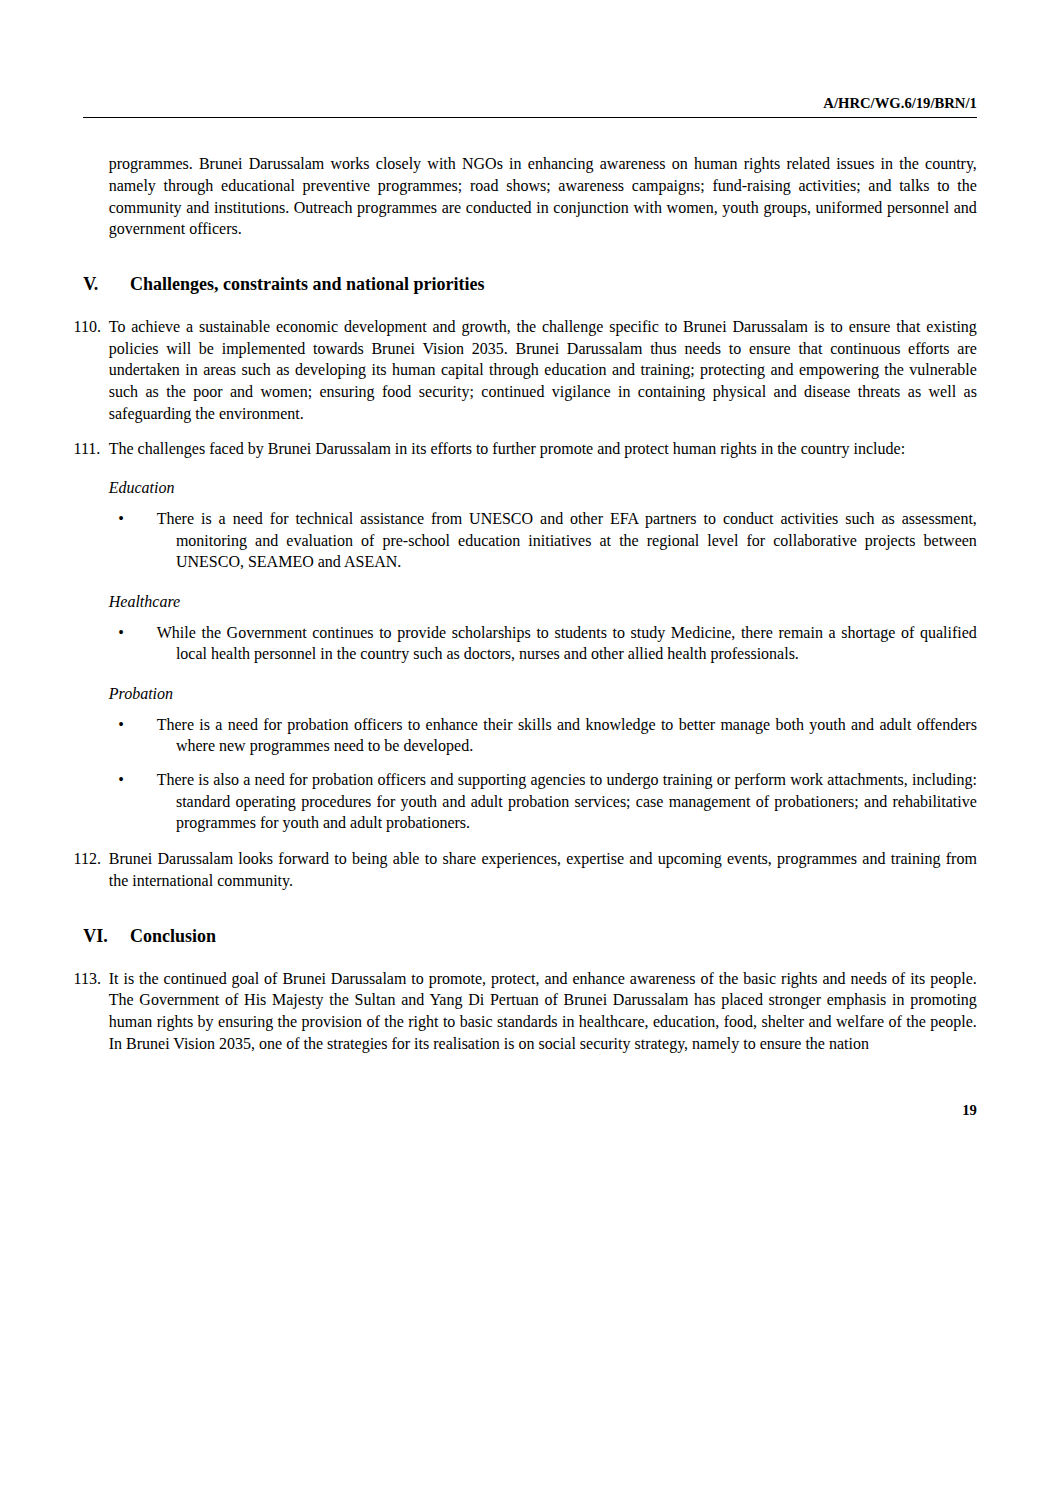A/HRC/WG.6/19/BRN/1
programmes. Brunei Darussalam works closely with NGOs in enhancing awareness on human rights related issues in the country, namely through educational preventive programmes; road shows; awareness campaigns; fund-raising activities; and talks to the community and institutions. Outreach programmes are conducted in conjunction with women, youth groups, uniformed personnel and government officers.
V. Challenges, constraints and national priorities
110. To achieve a sustainable economic development and growth, the challenge specific to Brunei Darussalam is to ensure that existing policies will be implemented towards Brunei Vision 2035. Brunei Darussalam thus needs to ensure that continuous efforts are undertaken in areas such as developing its human capital through education and training; protecting and empowering the vulnerable such as the poor and women; ensuring food security; continued vigilance in containing physical and disease threats as well as safeguarding the environment.
111. The challenges faced by Brunei Darussalam in its efforts to further promote and protect human rights in the country include:
Education
There is a need for technical assistance from UNESCO and other EFA partners to conduct activities such as assessment, monitoring and evaluation of pre-school education initiatives at the regional level for collaborative projects between UNESCO, SEAMEO and ASEAN.
Healthcare
While the Government continues to provide scholarships to students to study Medicine, there remain a shortage of qualified local health personnel in the country such as doctors, nurses and other allied health professionals.
Probation
There is a need for probation officers to enhance their skills and knowledge to better manage both youth and adult offenders where new programmes need to be developed.
There is also a need for probation officers and supporting agencies to undergo training or perform work attachments, including: standard operating procedures for youth and adult probation services; case management of probationers; and rehabilitative programmes for youth and adult probationers.
112. Brunei Darussalam looks forward to being able to share experiences, expertise and upcoming events, programmes and training from the international community.
VI. Conclusion
113. It is the continued goal of Brunei Darussalam to promote, protect, and enhance awareness of the basic rights and needs of its people. The Government of His Majesty the Sultan and Yang Di Pertuan of Brunei Darussalam has placed stronger emphasis in promoting human rights by ensuring the provision of the right to basic standards in healthcare, education, food, shelter and welfare of the people. In Brunei Vision 2035, one of the strategies for its realisation is on social security strategy, namely to ensure the nation
19